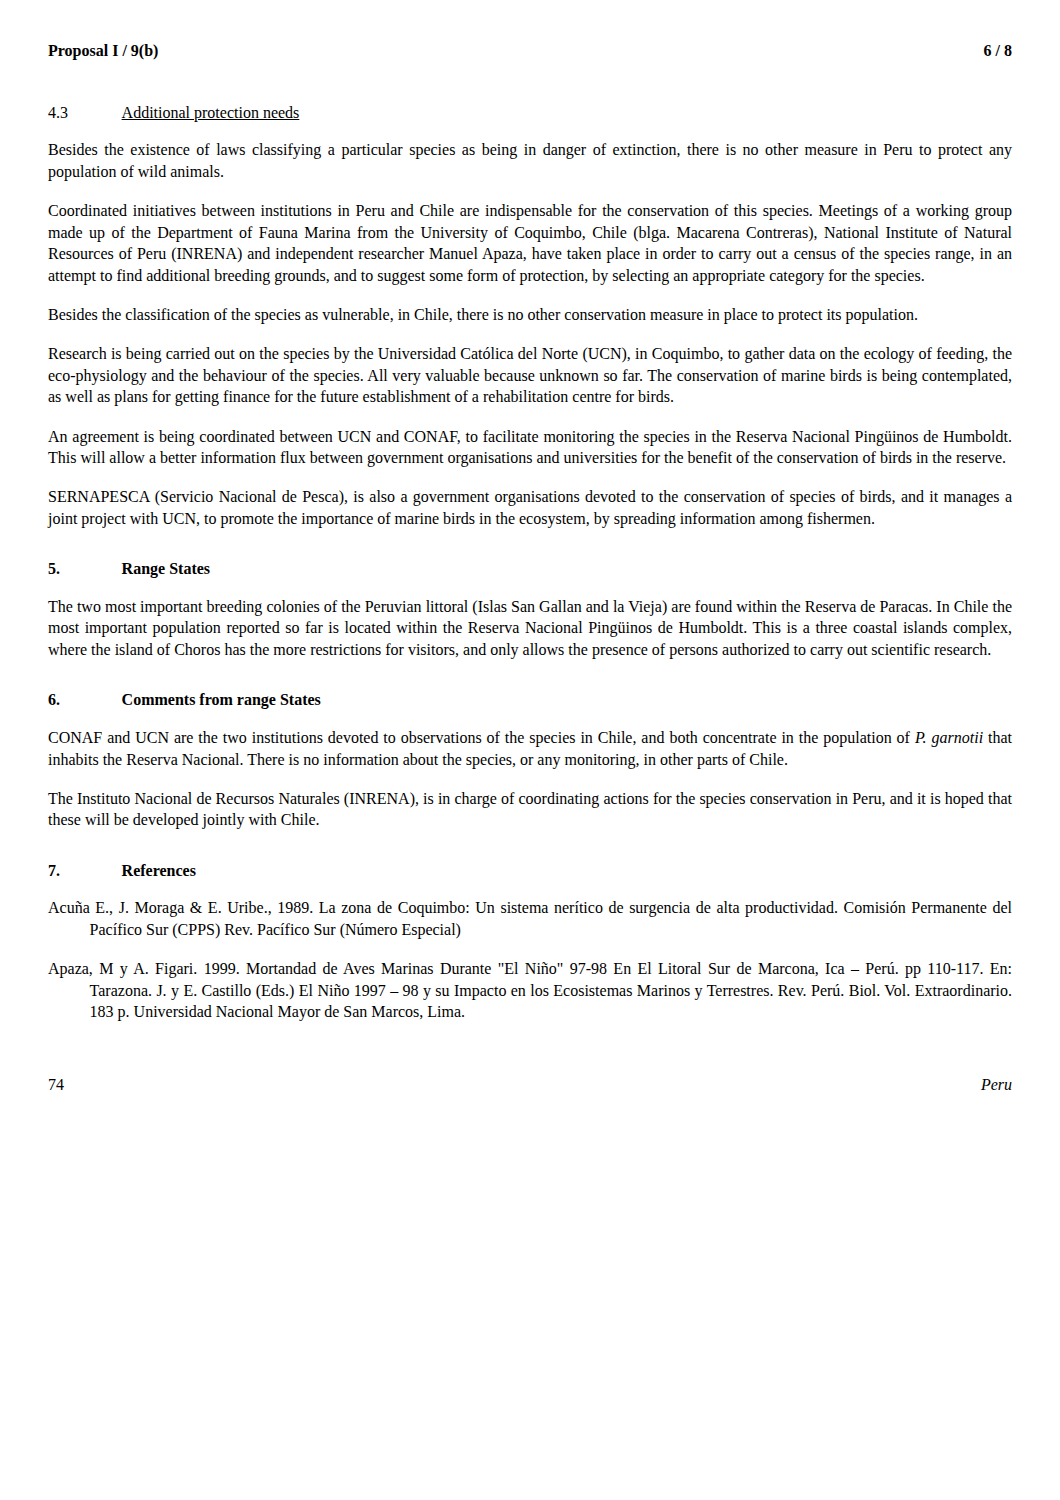Proposal I / 9(b)
6 / 8
4.3
Additional protection needs
Besides the existence of laws classifying a particular species as being in danger of extinction, there is no other measure in Peru to protect any population of wild animals.
Coordinated initiatives between institutions in Peru and Chile are indispensable for the conservation of this species. Meetings of a working group made up of the Department of Fauna Marina from the University of Coquimbo, Chile (blga. Macarena Contreras), National Institute of Natural Resources of Peru (INRENA) and independent researcher Manuel Apaza, have taken place in order to carry out a census of the species range, in an attempt to find additional breeding grounds, and to suggest some form of protection, by selecting an appropriate category for the species.
Besides the classification of the species as vulnerable, in Chile, there is no other conservation measure in place to protect its population.
Research is being carried out on the species by the Universidad Católica del Norte (UCN), in Coquimbo, to gather data on the ecology of feeding, the eco-physiology and the behaviour of the species. All very valuable because unknown so far. The conservation of marine birds is being contemplated, as well as plans for getting finance for the future establishment of a rehabilitation centre for birds.
An agreement is being coordinated between UCN and CONAF, to facilitate monitoring the species in the Reserva Nacional Pingüinos de Humboldt. This will allow a better information flux between government organisations and universities for the benefit of the conservation of birds in the reserve.
SERNAPESCA (Servicio Nacional de Pesca), is also a government organisations devoted to the conservation of species of birds, and it manages a joint project with UCN, to promote the importance of marine birds in the ecosystem, by spreading information among fishermen.
5.
Range States
The two most important breeding colonies of the Peruvian littoral (Islas San Gallan and la Vieja) are found within the Reserva de Paracas. In Chile the most important population reported so far is located within the Reserva Nacional Pingüinos de Humboldt. This is a three coastal islands complex, where the island of Choros has the more restrictions for visitors, and only allows the presence of persons authorized to carry out scientific research.
6.
Comments from range States
CONAF and UCN are the two institutions devoted to observations of the species in Chile, and both concentrate in the population of P. garnotii that inhabits the Reserva Nacional. There is no information about the species, or any monitoring, in other parts of Chile.
The Instituto Nacional de Recursos Naturales (INRENA), is in charge of coordinating actions for the species conservation in Peru, and it is hoped that these will be developed jointly with Chile.
7.
References
Acuña E., J. Moraga & E. Uribe., 1989. La zona de Coquimbo: Un sistema nerítico de surgencia de alta productividad. Comisión Permanente del Pacífico Sur (CPPS) Rev. Pacífico Sur (Número Especial)
Apaza, M y A. Figari. 1999. Mortandad de Aves Marinas Durante "El Niño" 97-98 En El Litoral Sur de Marcona, Ica – Perú. pp 110-117. En: Tarazona. J. y E. Castillo (Eds.) El Niño 1997 – 98 y su Impacto en los Ecosistemas Marinos y Terrestres. Rev. Perú. Biol. Vol. Extraordinario. 183 p. Universidad Nacional Mayor de San Marcos, Lima.
74
Peru